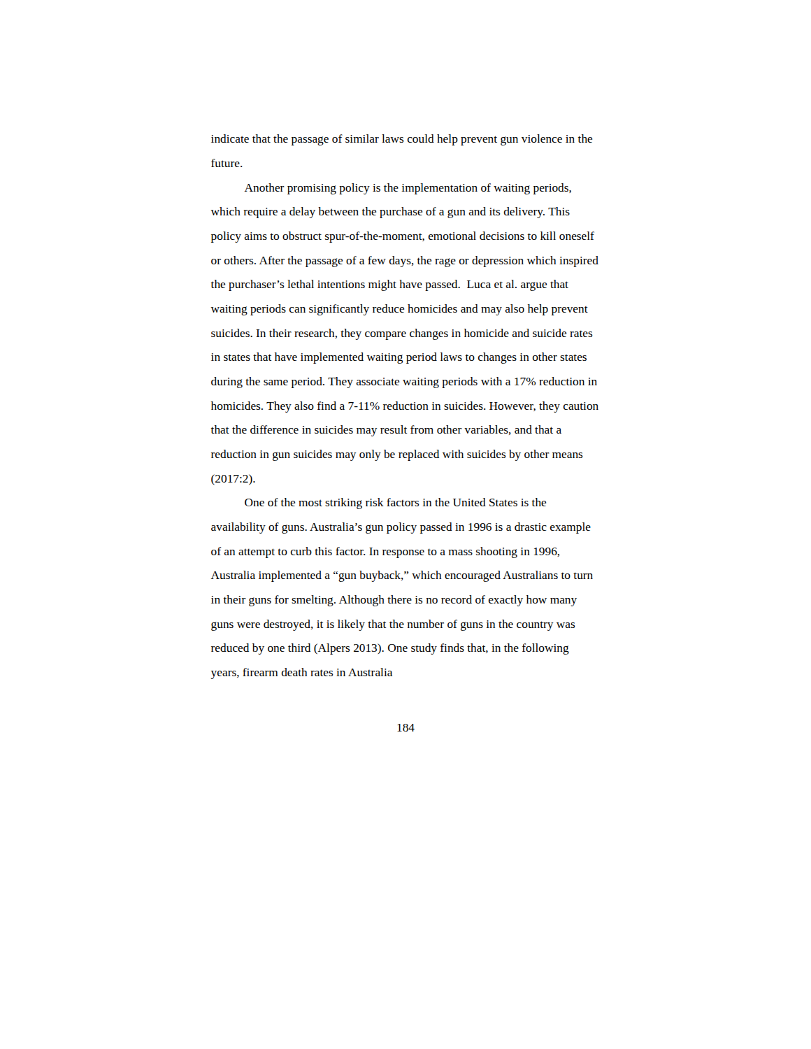indicate that the passage of similar laws could help prevent gun violence in the future.
Another promising policy is the implementation of waiting periods, which require a delay between the purchase of a gun and its delivery. This policy aims to obstruct spur-of-the-moment, emotional decisions to kill oneself or others. After the passage of a few days, the rage or depression which inspired the purchaser’s lethal intentions might have passed. Luca et al. argue that waiting periods can significantly reduce homicides and may also help prevent suicides. In their research, they compare changes in homicide and suicide rates in states that have implemented waiting period laws to changes in other states during the same period. They associate waiting periods with a 17% reduction in homicides. They also find a 7-11% reduction in suicides. However, they caution that the difference in suicides may result from other variables, and that a reduction in gun suicides may only be replaced with suicides by other means (2017:2).
One of the most striking risk factors in the United States is the availability of guns. Australia’s gun policy passed in 1996 is a drastic example of an attempt to curb this factor. In response to a mass shooting in 1996, Australia implemented a “gun buyback,” which encouraged Australians to turn in their guns for smelting. Although there is no record of exactly how many guns were destroyed, it is likely that the number of guns in the country was reduced by one third (Alpers 2013). One study finds that, in the following years, firearm death rates in Australia
184